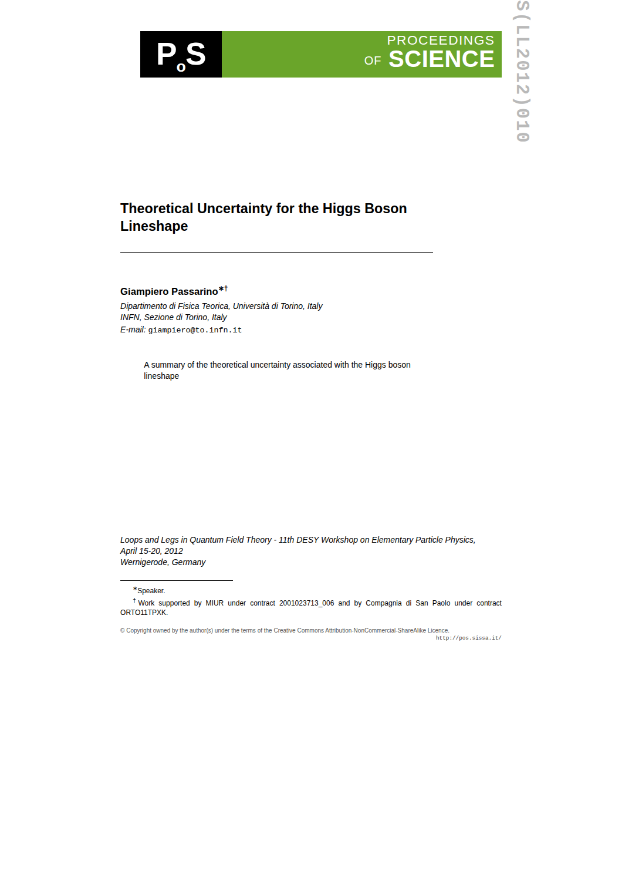Po S
PROCEEDINGS
OF SCIENCE
PoS(LL2012)010
Theoretical Uncertainty for the Higgs Boson
Lineshape
Giampiero Passarino∗†
Dipartimento di Fisica Teorica, Università di Torino, Italy
INFN, Sezione di Torino, Italy
E-mail: giampiero@to.infn.it
A summary of the theoretical uncertainty associated with the Higgs boson lineshape
Loops and Legs in Quantum Field Theory - 11th DESY Workshop on Elementary Particle Physics,
April 15-20, 2012
Wernigerode, Germany
∗Speaker.
†Work supported by MIUR under contract 2001023713_006 and by Compagnia di San Paolo under contract ORTO11TPXK.
© Copyright owned by the author(s) under the terms of the Creative Commons Attribution-NonCommercial-ShareAlike Licence. http://pos.sissa.it/